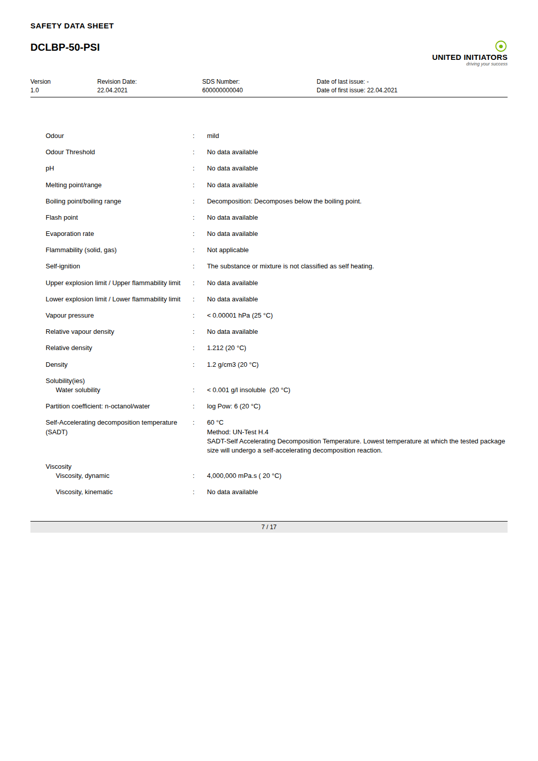SAFETY DATA SHEET
DCLBP-50-PSI
⦿
UNITED INITIATORS
driving your success
| Version 1.0 | Revision Date: 22.04.2021 | SDS Number: 600000000040 | Date of last issue: - Date of first issue: 22.04.2021 |
| Odour | : | mild |
| Odour Threshold | : | No data available |
| pH | : | No data available |
| Melting point/range | : | No data available |
| Boiling point/boiling range | : | Decomposition: Decomposes below the boiling point. |
| Flash point | : | No data available |
| Evaporation rate | : | No data available |
| Flammability (solid, gas) | : | Not applicable |
| Self-ignition | : | The substance or mixture is not classified as self heating. |
| Upper explosion limit / Upper flammability limit | : | No data available |
| Lower explosion limit / Lower flammability limit | : | No data available |
| Vapour pressure | : | < 0.00001 hPa (25 °C) |
| Relative vapour density | : | No data available |
| Relative density | : | 1.212 (20 °C) |
| Density | : | 1.2 g/cm3 (20 °C) |
| Solubility(ies) Water solubility | : | < 0.001 g/l insoluble (20 °C) |
| Partition coefficient: n-octanol/water | : | log Pow: 6 (20 °C) |
| Self-Accelerating decomposition temperature (SADT) | : | 60 °C Method: UN-Test H.4 SADT-Self Accelerating Decomposition Temperature. Lowest temperature at which the tested package size will undergo a self-accelerating decomposition reaction. |
| Viscosity Viscosity, dynamic | : | 4,000,000 mPa.s ( 20 °C) |
| Viscosity, kinematic | : | No data available |
7 / 17